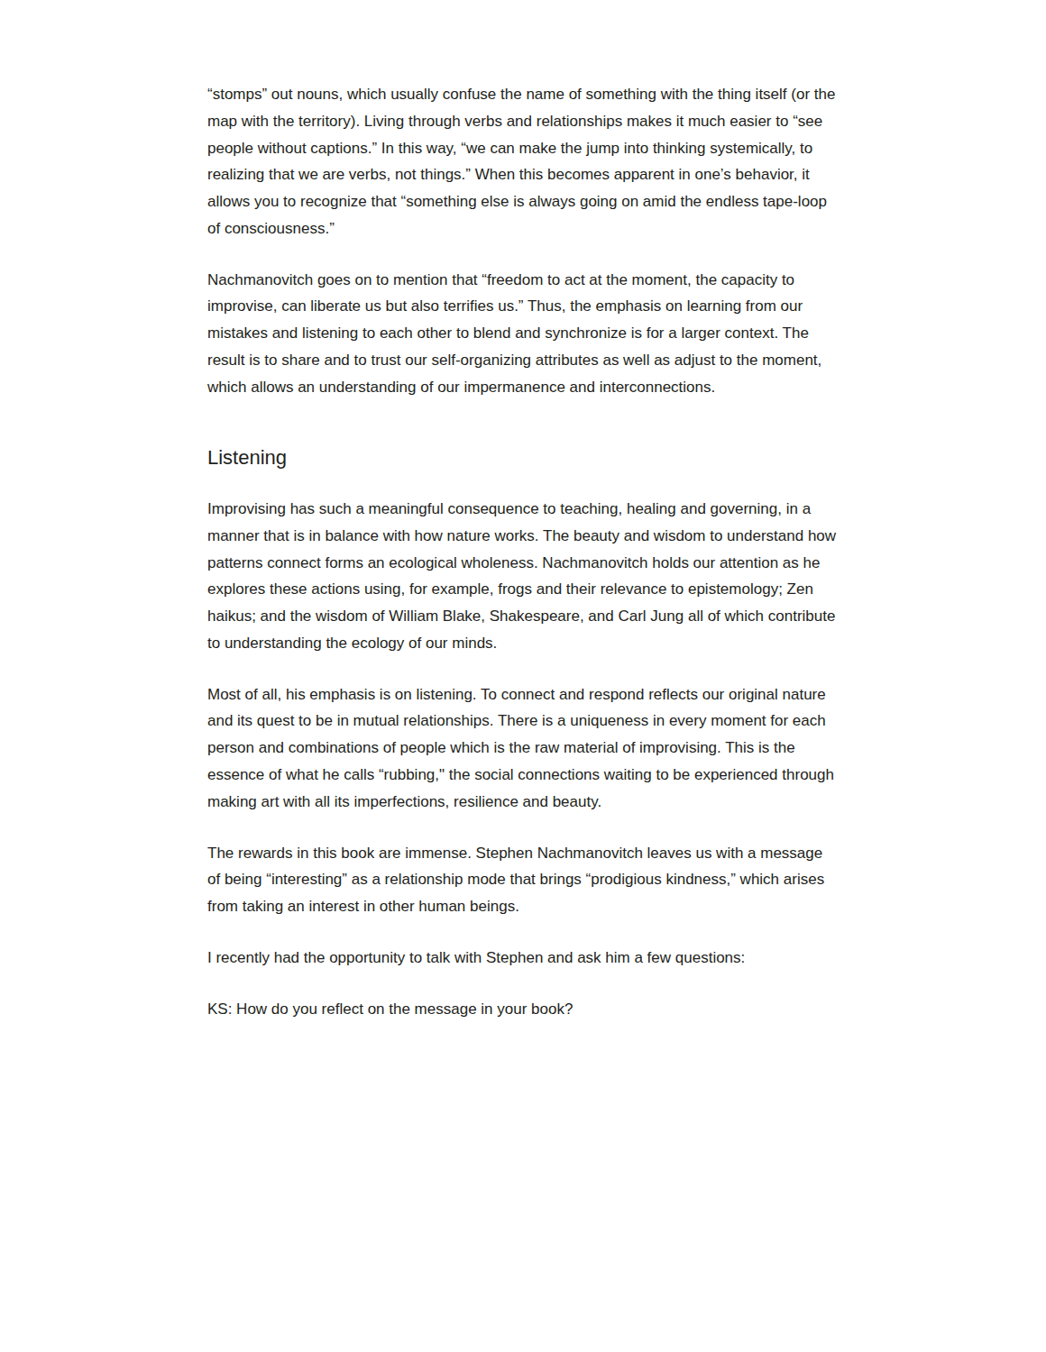“stomps” out nouns, which usually confuse the name of something with the thing itself (or the map with the territory). Living through verbs and relationships makes it much easier to “see people without captions.” In this way, “we can make the jump into thinking systemically, to realizing that we are verbs, not things.” When this becomes apparent in one’s behavior, it allows you to recognize that “something else is always going on amid the endless tape-loop of consciousness.”
Nachmanovitch goes on to mention that “freedom to act at the moment, the capacity to improvise, can liberate us but also terrifies us.” Thus, the emphasis on learning from our mistakes and listening to each other to blend and synchronize is for a larger context. The result is to share and to trust our self-organizing attributes as well as adjust to the moment, which allows an understanding of our impermanence and interconnections.
Listening
Improvising has such a meaningful consequence to teaching, healing and governing, in a manner that is in balance with how nature works. The beauty and wisdom to understand how patterns connect forms an ecological wholeness. Nachmanovitch holds our attention as he explores these actions using, for example, frogs and their relevance to epistemology; Zen haikus; and the wisdom of William Blake, Shakespeare, and Carl Jung all of which contribute to understanding the ecology of our minds.
Most of all, his emphasis is on listening. To connect and respond reflects our original nature and its quest to be in mutual relationships. There is a uniqueness in every moment for each person and combinations of people which is the raw material of improvising. This is the essence of what he calls “rubbing," the social connections waiting to be experienced through making art with all its imperfections, resilience and beauty.
The rewards in this book are immense. Stephen Nachmanovitch leaves us with a message of being “interesting” as a relationship mode that brings “prodigious kindness,” which arises from taking an interest in other human beings.
I recently had the opportunity to talk with Stephen and ask him a few questions:
KS: How do you reflect on the message in your book?